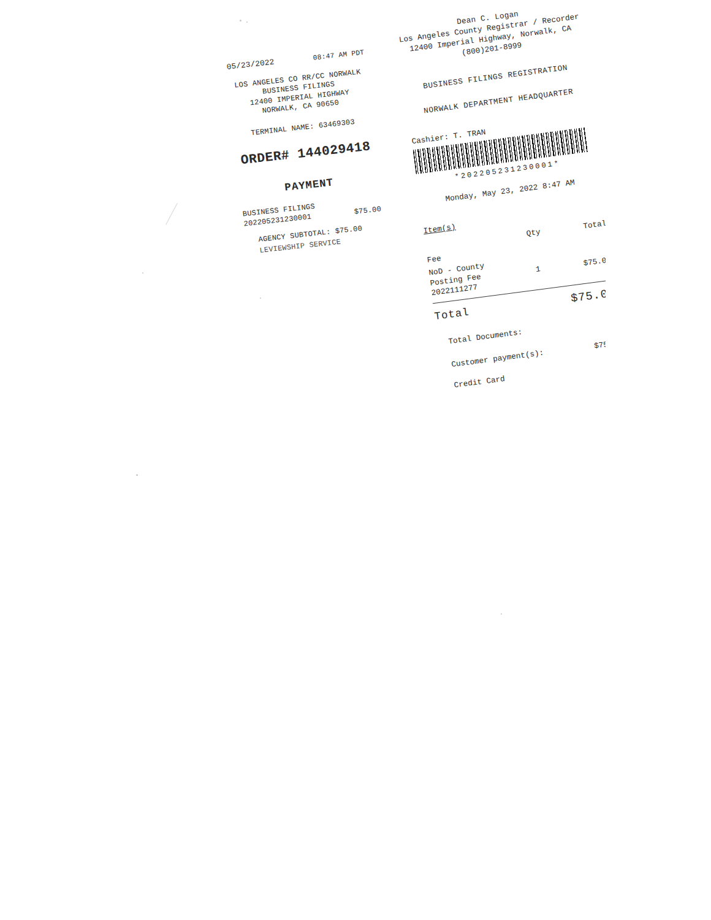05/23/2022 08:47 AM PDT
LOS ANGELES CO RR/CC NORWALK
BUSINESS FILINGS
12400 IMPERIAL HIGHWAY
NORWALK, CA 90650
TERMINAL NAME: 63469303
ORDER# 144029418
PAYMENT
BUSINESS FILINGS 202205231230001 $75.00
AGENCY SUBTOTAL: $75.00
LEVIEWSHIP SERVICE FEE $0.00
Dean C. Logan
Los Angeles County Registrar / Recorder
12400 Imperial Highway, Norwalk, CA
(800)201-8999
BUSINESS FILINGS REGISTRATION
NORWALK DEPARTMENT HEADQUARTER
Cashier: T. TRAN
*202205231230001*
Monday, May 23, 2022 8:47 AM
Item(s)
| | Qty | Total |
| --- | --- | --- |
| Fee | | |
| NoD - County Posting Fee 2022111277 | 1 | $75.00 |
Total $75.00
Total Documents: 1
Customer payment(s): $75.00
Credit Card